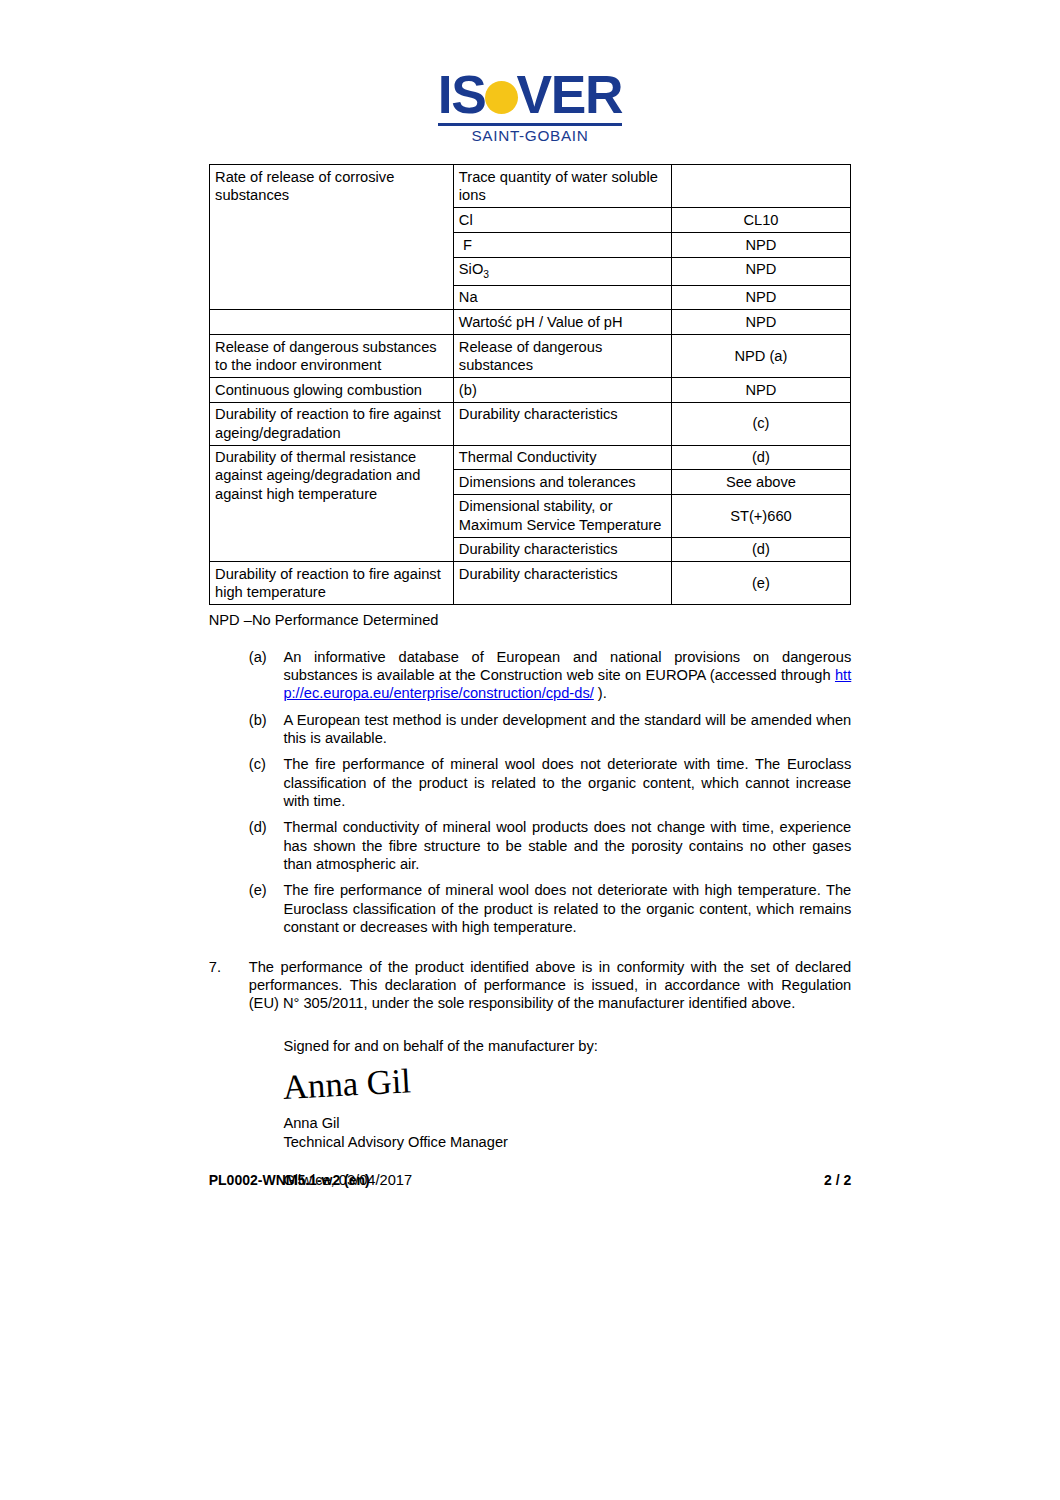IS VER SAINT-GOBAIN
| Rate of release of corrosive substances | Trace quantity of water soluble ions | |
| Cl | CL10 |
| F | NPD |
| SiO 3 | NPD |
| Na | NPD |
| | Wartość pH / Value of pH | NPD |
| Release of dangerous substances to the indoor environment | Release of dangerous substances | NPD (a) |
| Continuous glowing combustion | (b) | NPD |
| Durability of reaction to fire against ageing/degradation | Durability characteristics | (c) |
| Durability of thermal resistance against ageing/degradation and against high temperature | Thermal Conductivity | (d) |
| Dimensions and tolerances | See above |
| Dimensional stability, or Maximum Service Temperature | ST(+)660 |
| Durability characteristics | (d) |
| Durability of reaction to fire against high temperature | Durability characteristics | (e) |
NPD –No Performance Determined
An informative database of European and national provisions on dangerous substances is available at the Construction web site on EUROPA (accessed through http://ec.europa.eu/enterprise/construction/cpd-ds/ ).
A European test method is under development and the standard will be amended when this is available.
The fire performance of mineral wool does not deteriorate with time. The Euroclass classification of the product is related to the organic content, which cannot increase with time.
Thermal conductivity of mineral wool products does not change with time, experience has shown the fibre structure to be stable and the porosity contains no other gases than atmospheric air.
The fire performance of mineral wool does not deteriorate with high temperature. The Euroclass classification of the product is related to the organic content, which remains constant or decreases with high temperature.
7.
The performance of the product identified above is in conformity with the set of declared performances. This declaration of performance is issued, in accordance with Regulation (EU) N° 305/2011, under the sole responsibility of the manufacturer identified above.
Signed for and on behalf of the manufacturer by:
Anna Gil
Anna Gil
Technical Advisory Office Manager
Gliwice, 03/04/2017
PL0002-WNM5.1-w2 (en) 2 / 2